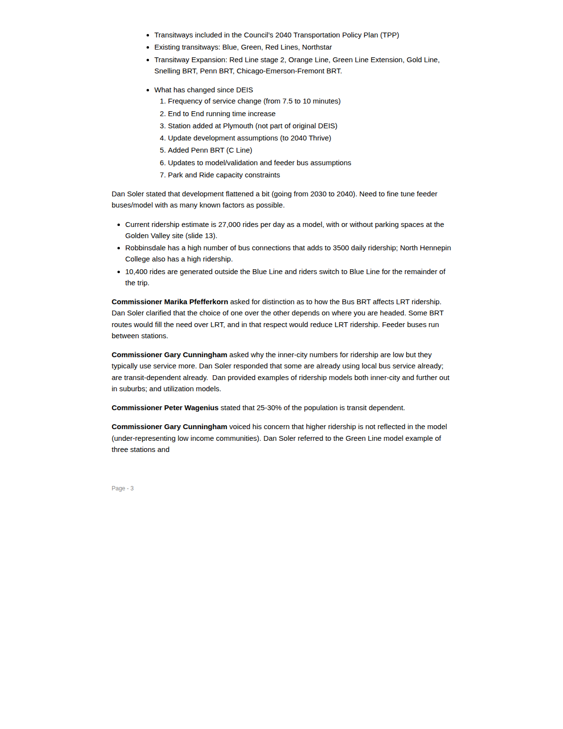Transitways included in the Council’s 2040 Transportation Policy Plan (TPP)
Existing transitways: Blue, Green, Red Lines, Northstar
Transitway Expansion: Red Line stage 2, Orange Line, Green Line Extension, Gold Line, Snelling BRT, Penn BRT, Chicago-Emerson-Fremont BRT.
What has changed since DEIS
Frequency of service change (from 7.5 to 10 minutes)
End to End running time increase
Station added at Plymouth (not part of original DEIS)
Update development assumptions (to 2040 Thrive)
Added Penn BRT (C Line)
Updates to model/validation and feeder bus assumptions
Park and Ride capacity constraints
Dan Soler stated that development flattened a bit (going from 2030 to 2040). Need to fine tune feeder buses/model with as many known factors as possible.
Current ridership estimate is 27,000 rides per day as a model, with or without parking spaces at the Golden Valley site (slide 13).
Robbinsdale has a high number of bus connections that adds to 3500 daily ridership; North Hennepin College also has a high ridership.
10,400 rides are generated outside the Blue Line and riders switch to Blue Line for the remainder of the trip.
Commissioner Marika Pfefferkorn asked for distinction as to how the Bus BRT affects LRT ridership. Dan Soler clarified that the choice of one over the other depends on where you are headed. Some BRT routes would fill the need over LRT, and in that respect would reduce LRT ridership. Feeder buses run between stations.
Commissioner Gary Cunningham asked why the inner-city numbers for ridership are low but they typically use service more. Dan Soler responded that some are already using local bus service already; are transit-dependent already. Dan provided examples of ridership models both inner-city and further out in suburbs; and utilization models.
Commissioner Peter Wagenius stated that 25-30% of the population is transit dependent.
Commissioner Gary Cunningham voiced his concern that higher ridership is not reflected in the model (under-representing low income communities). Dan Soler referred to the Green Line model example of three stations and
Page - 3